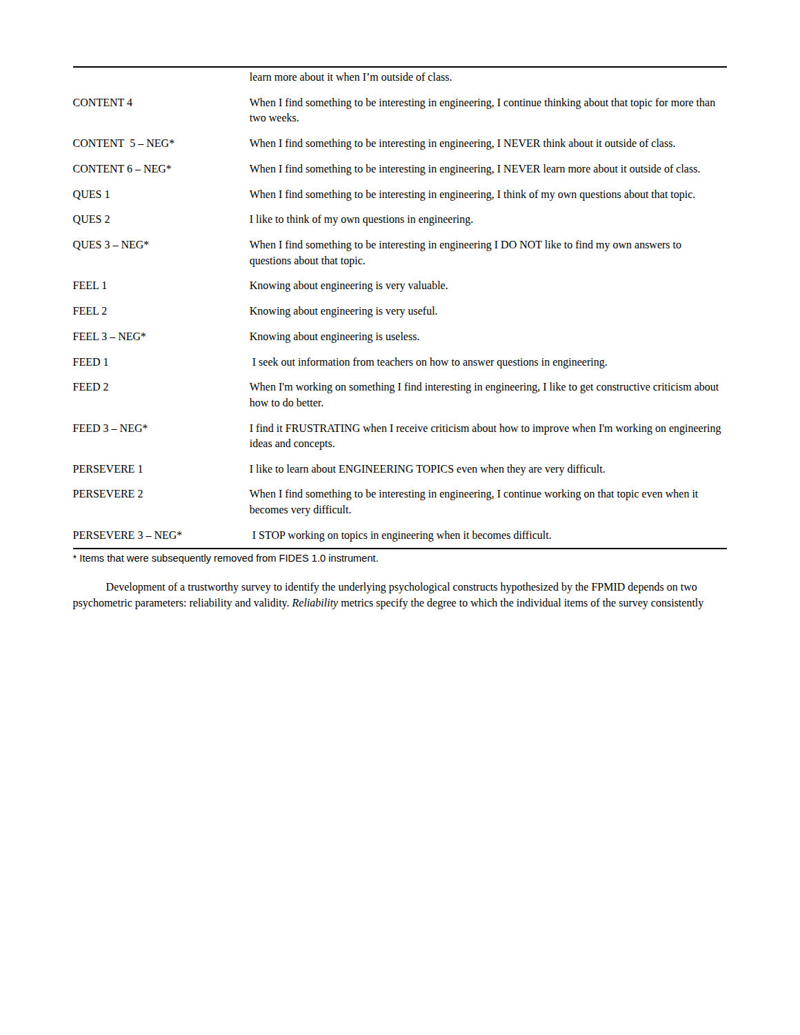| | learn more about it when I’m outside of class. |
| CONTENT 4 | When I find something to be interesting in engineering, I continue thinking about that topic for more than two weeks. |
| CONTENT 5 – NEG* | When I find something to be interesting in engineering, I NEVER think about it outside of class. |
| CONTENT 6 – NEG* | When I find something to be interesting in engineering, I NEVER learn more about it outside of class. |
| QUES 1 | When I find something to be interesting in engineering, I think of my own questions about that topic. |
| QUES 2 | I like to think of my own questions in engineering. |
| QUES 3 – NEG* | When I find something to be interesting in engineering I DO NOT like to find my own answers to questions about that topic. |
| FEEL 1 | Knowing about engineering is very valuable. |
| FEEL 2 | Knowing about engineering is very useful. |
| FEEL 3 – NEG* | Knowing about engineering is useless. |
| FEED 1 | I seek out information from teachers on how to answer questions in engineering. |
| FEED 2 | When I'm working on something I find interesting in engineering, I like to get constructive criticism about how to do better. |
| FEED 3 – NEG* | I find it FRUSTRATING when I receive criticism about how to improve when I'm working on engineering ideas and concepts. |
| PERSEVERE 1 | I like to learn about ENGINEERING TOPICS even when they are very difficult. |
| PERSEVERE 2 | When I find something to be interesting in engineering, I continue working on that topic even when it becomes very difficult. |
| PERSEVERE 3 – NEG* | I STOP working on topics in engineering when it becomes difficult. |
* Items that were subsequently removed from FIDES 1.0 instrument.
Development of a trustworthy survey to identify the underlying psychological constructs hypothesized by the FPMID depends on two psychometric parameters: reliability and validity. Reliability metrics specify the degree to which the individual items of the survey consistently